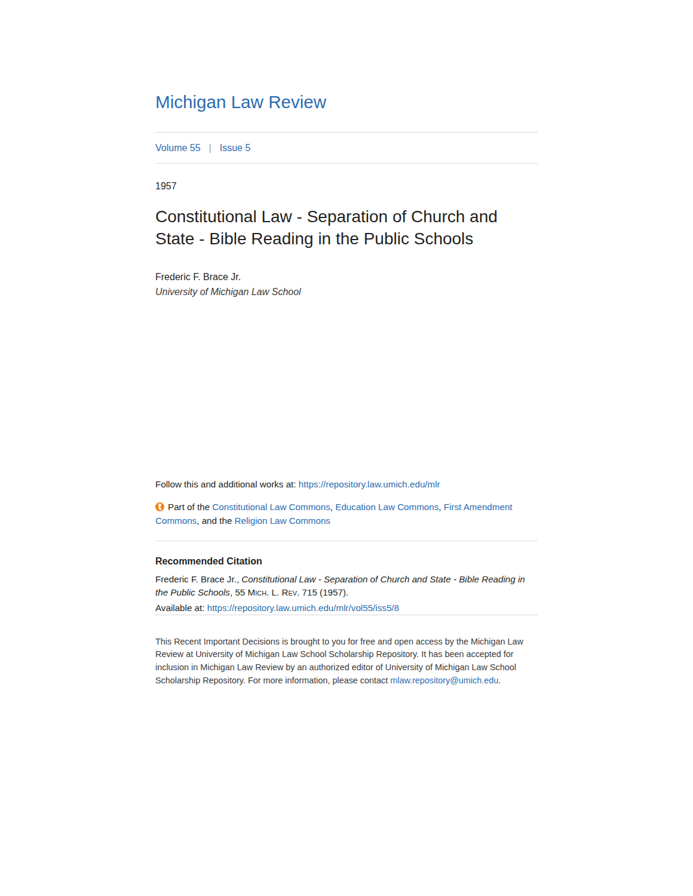Michigan Law Review
Volume 55 | Issue 5
1957
Constitutional Law - Separation of Church and State - Bible Reading in the Public Schools
Frederic F. Brace Jr.
University of Michigan Law School
Follow this and additional works at: https://repository.law.umich.edu/mlr
Part of the Constitutional Law Commons, Education Law Commons, First Amendment Commons, and the Religion Law Commons
Recommended Citation
Frederic F. Brace Jr., Constitutional Law - Separation of Church and State - Bible Reading in the Public Schools, 55 Mich. L. Rev. 715 (1957).
Available at: https://repository.law.umich.edu/mlr/vol55/iss5/8
This Recent Important Decisions is brought to you for free and open access by the Michigan Law Review at University of Michigan Law School Scholarship Repository. It has been accepted for inclusion in Michigan Law Review by an authorized editor of University of Michigan Law School Scholarship Repository. For more information, please contact mlaw.repository@umich.edu.